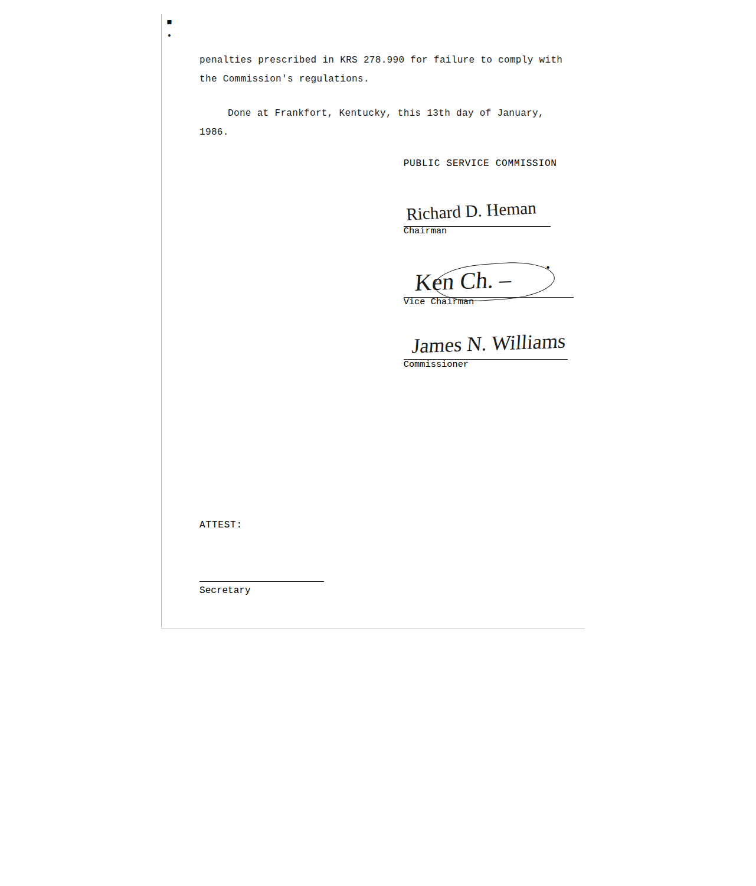■
•
penalties prescribed in KRS 278.990 for failure to comply with the Commission's regulations.
Done at Frankfort, Kentucky, this 13th day of January, 1986.
PUBLIC SERVICE COMMISSION
Richard D. Heman
Chairman
Ken Ch. –
•
Vice Chairman
James N. Williams
Commissioner
ATTEST:
Secretary